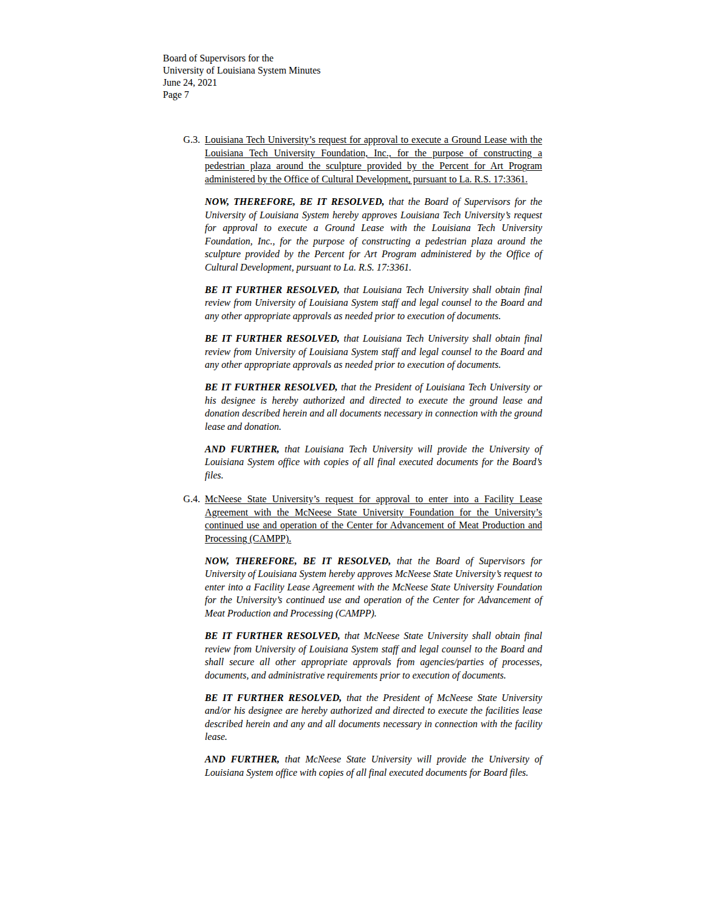Board of Supervisors for the
University of Louisiana System Minutes
June 24, 2021
Page 7
G.3.
Louisiana Tech University’s request for approval to execute a Ground Lease with the Louisiana Tech University Foundation, Inc., for the purpose of constructing a pedestrian plaza around the sculpture provided by the Percent for Art Program administered by the Office of Cultural Development, pursuant to La. R.S. 17:3361.
NOW, THEREFORE, BE IT RESOLVED, that the Board of Supervisors for the University of Louisiana System hereby approves Louisiana Tech University’s request for approval to execute a Ground Lease with the Louisiana Tech University Foundation, Inc., for the purpose of constructing a pedestrian plaza around the sculpture provided by the Percent for Art Program administered by the Office of Cultural Development, pursuant to La. R.S. 17:3361.
BE IT FURTHER RESOLVED, that Louisiana Tech University shall obtain final review from University of Louisiana System staff and legal counsel to the Board and any other appropriate approvals as needed prior to execution of documents.
BE IT FURTHER RESOLVED, that Louisiana Tech University shall obtain final review from University of Louisiana System staff and legal counsel to the Board and any other appropriate approvals as needed prior to execution of documents.
BE IT FURTHER RESOLVED, that the President of Louisiana Tech University or his designee is hereby authorized and directed to execute the ground lease and donation described herein and all documents necessary in connection with the ground lease and donation.
AND FURTHER, that Louisiana Tech University will provide the University of Louisiana System office with copies of all final executed documents for the Board’s files.
G.4.
McNeese State University’s request for approval to enter into a Facility Lease Agreement with the McNeese State University Foundation for the University’s continued use and operation of the Center for Advancement of Meat Production and Processing (CAMPP).
NOW, THEREFORE, BE IT RESOLVED, that the Board of Supervisors for University of Louisiana System hereby approves McNeese State University’s request to enter into a Facility Lease Agreement with the McNeese State University Foundation for the University’s continued use and operation of the Center for Advancement of Meat Production and Processing (CAMPP).
BE IT FURTHER RESOLVED, that McNeese State University shall obtain final review from University of Louisiana System staff and legal counsel to the Board and shall secure all other appropriate approvals from agencies/parties of processes, documents, and administrative requirements prior to execution of documents.
BE IT FURTHER RESOLVED, that the President of McNeese State University and/or his designee are hereby authorized and directed to execute the facilities lease described herein and any and all documents necessary in connection with the facility lease.
AND FURTHER, that McNeese State University will provide the University of Louisiana System office with copies of all final executed documents for Board files.